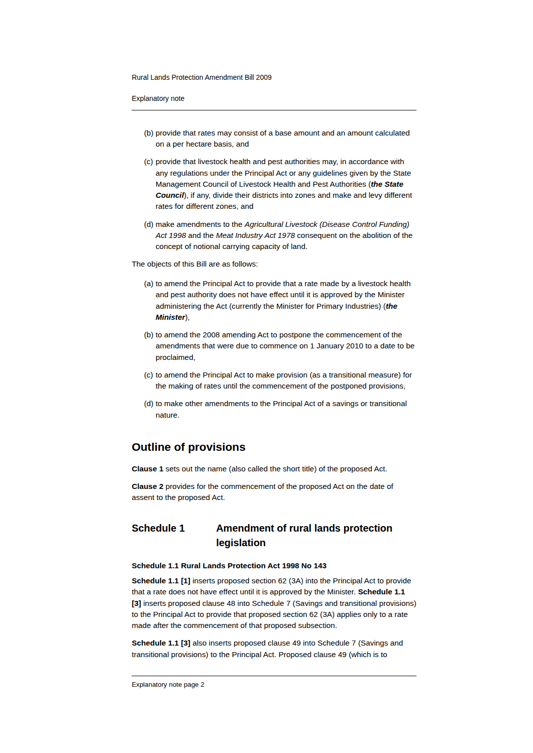Rural Lands Protection Amendment Bill 2009
Explanatory note
(b)
provide that rates may consist of a base amount and an amount calculated on a per hectare basis, and
(c)
provide that livestock health and pest authorities may, in accordance with any regulations under the Principal Act or any guidelines given by the State Management Council of Livestock Health and Pest Authorities (the State Council), if any, divide their districts into zones and make and levy different rates for different zones, and
(d)
make amendments to the Agricultural Livestock (Disease Control Funding) Act 1998 and the Meat Industry Act 1978 consequent on the abolition of the concept of notional carrying capacity of land.
The objects of this Bill are as follows:
(a)
to amend the Principal Act to provide that a rate made by a livestock health and pest authority does not have effect until it is approved by the Minister administering the Act (currently the Minister for Primary Industries) (the Minister),
(b)
to amend the 2008 amending Act to postpone the commencement of the amendments that were due to commence on 1 January 2010 to a date to be proclaimed,
(c)
to amend the Principal Act to make provision (as a transitional measure) for the making of rates until the commencement of the postponed provisions,
(d)
to make other amendments to the Principal Act of a savings or transitional nature.
Outline of provisions
Clause 1 sets out the name (also called the short title) of the proposed Act.
Clause 2 provides for the commencement of the proposed Act on the date of assent to the proposed Act.
Schedule 1 Amendment of rural lands protection legislation
Schedule 1.1 Rural Lands Protection Act 1998 No 143
Schedule 1.1 [1] inserts proposed section 62 (3A) into the Principal Act to provide that a rate does not have effect until it is approved by the Minister. Schedule 1.1 [3] inserts proposed clause 48 into Schedule 7 (Savings and transitional provisions) to the Principal Act to provide that proposed section 62 (3A) applies only to a rate made after the commencement of that proposed subsection.
Schedule 1.1 [3] also inserts proposed clause 49 into Schedule 7 (Savings and transitional provisions) to the Principal Act. Proposed clause 49 (which is to
Explanatory note page 2